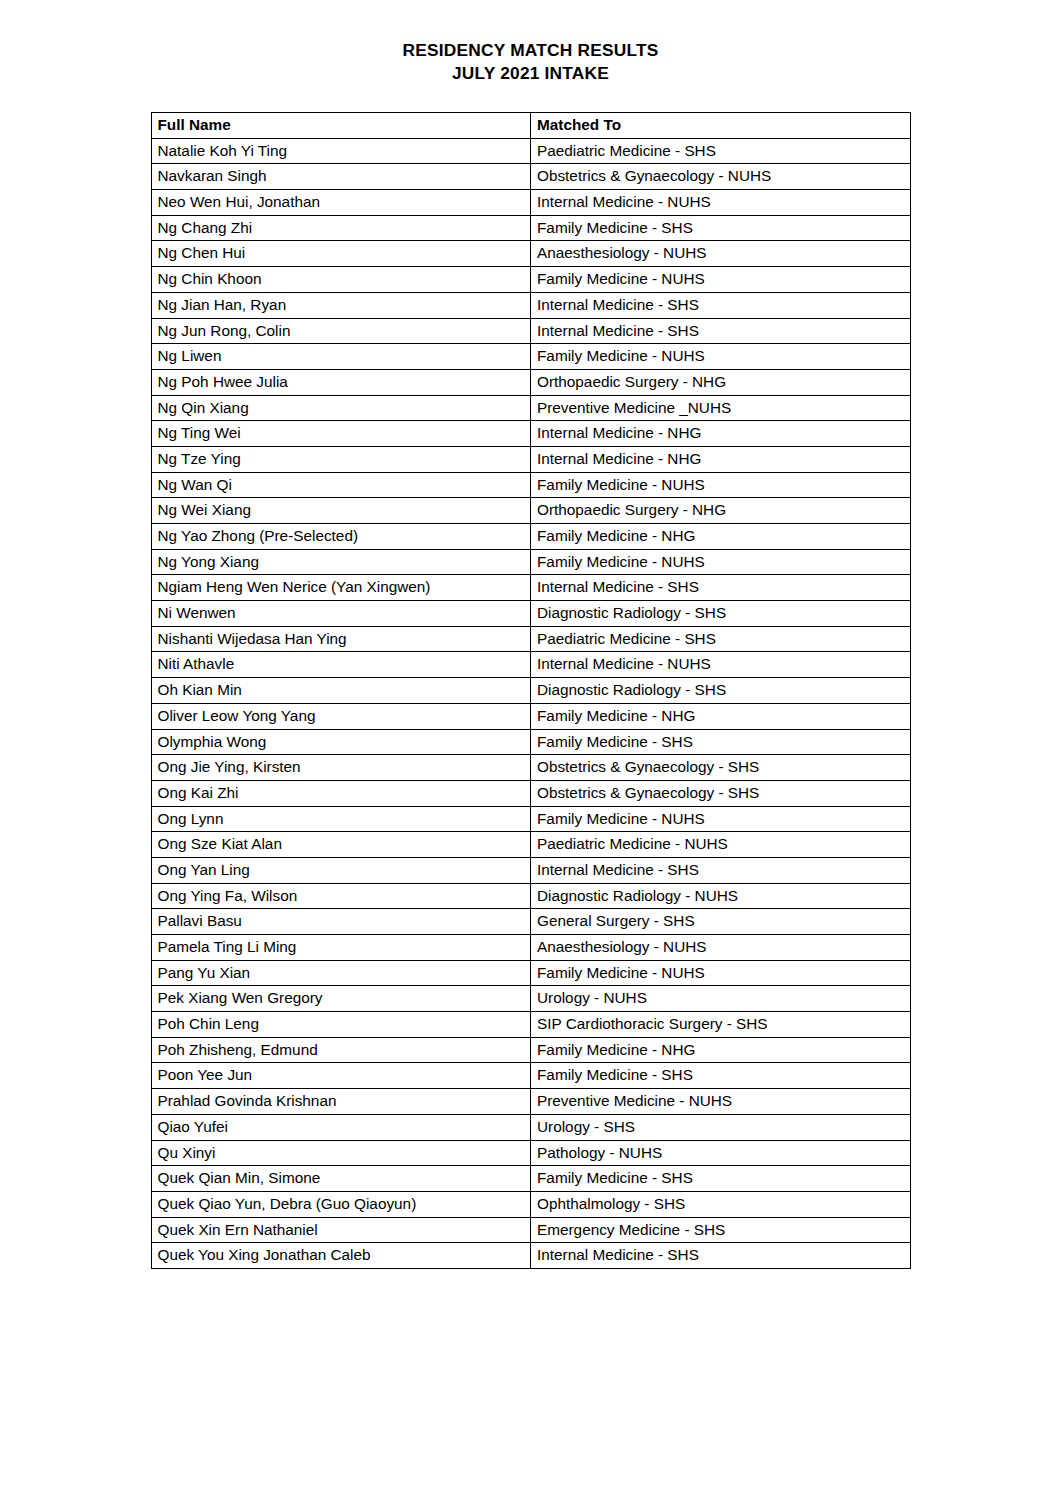RESIDENCY MATCH RESULTS
JULY 2021 INTAKE
| Full Name | Matched To |
| --- | --- |
| Natalie Koh Yi Ting | Paediatric Medicine - SHS |
| Navkaran Singh | Obstetrics & Gynaecology - NUHS |
| Neo Wen Hui, Jonathan | Internal Medicine - NUHS |
| Ng Chang Zhi | Family Medicine - SHS |
| Ng Chen Hui | Anaesthesiology - NUHS |
| Ng Chin Khoon | Family Medicine - NUHS |
| Ng Jian Han, Ryan | Internal Medicine - SHS |
| Ng Jun Rong, Colin | Internal Medicine - SHS |
| Ng Liwen | Family Medicine - NUHS |
| Ng Poh Hwee Julia | Orthopaedic Surgery - NHG |
| Ng Qin Xiang | Preventive Medicine _NUHS |
| Ng Ting Wei | Internal Medicine - NHG |
| Ng Tze Ying | Internal Medicine - NHG |
| Ng Wan Qi | Family Medicine - NUHS |
| Ng Wei Xiang | Orthopaedic Surgery - NHG |
| Ng Yao Zhong (Pre-Selected) | Family Medicine - NHG |
| Ng Yong Xiang | Family Medicine - NUHS |
| Ngiam Heng Wen Nerice (Yan Xingwen) | Internal Medicine - SHS |
| Ni Wenwen | Diagnostic Radiology - SHS |
| Nishanti Wijedasa Han Ying | Paediatric Medicine - SHS |
| Niti Athavle | Internal Medicine - NUHS |
| Oh Kian Min | Diagnostic Radiology - SHS |
| Oliver Leow Yong Yang | Family Medicine - NHG |
| Olymphia Wong | Family Medicine - SHS |
| Ong Jie Ying, Kirsten | Obstetrics & Gynaecology - SHS |
| Ong Kai Zhi | Obstetrics & Gynaecology - SHS |
| Ong Lynn | Family Medicine - NUHS |
| Ong Sze Kiat Alan | Paediatric Medicine - NUHS |
| Ong Yan Ling | Internal Medicine - SHS |
| Ong Ying Fa, Wilson | Diagnostic Radiology - NUHS |
| Pallavi Basu | General Surgery - SHS |
| Pamela Ting Li Ming | Anaesthesiology - NUHS |
| Pang Yu Xian | Family Medicine - NUHS |
| Pek Xiang Wen Gregory | Urology - NUHS |
| Poh Chin Leng | SIP Cardiothoracic Surgery - SHS |
| Poh Zhisheng, Edmund | Family Medicine - NHG |
| Poon Yee Jun | Family Medicine - SHS |
| Prahlad Govinda Krishnan | Preventive Medicine - NUHS |
| Qiao Yufei | Urology - SHS |
| Qu Xinyi | Pathology - NUHS |
| Quek Qian Min, Simone | Family Medicine - SHS |
| Quek Qiao Yun, Debra (Guo Qiaoyun) | Ophthalmology - SHS |
| Quek Xin Ern Nathaniel | Emergency Medicine - SHS |
| Quek You Xing Jonathan Caleb | Internal Medicine - SHS |